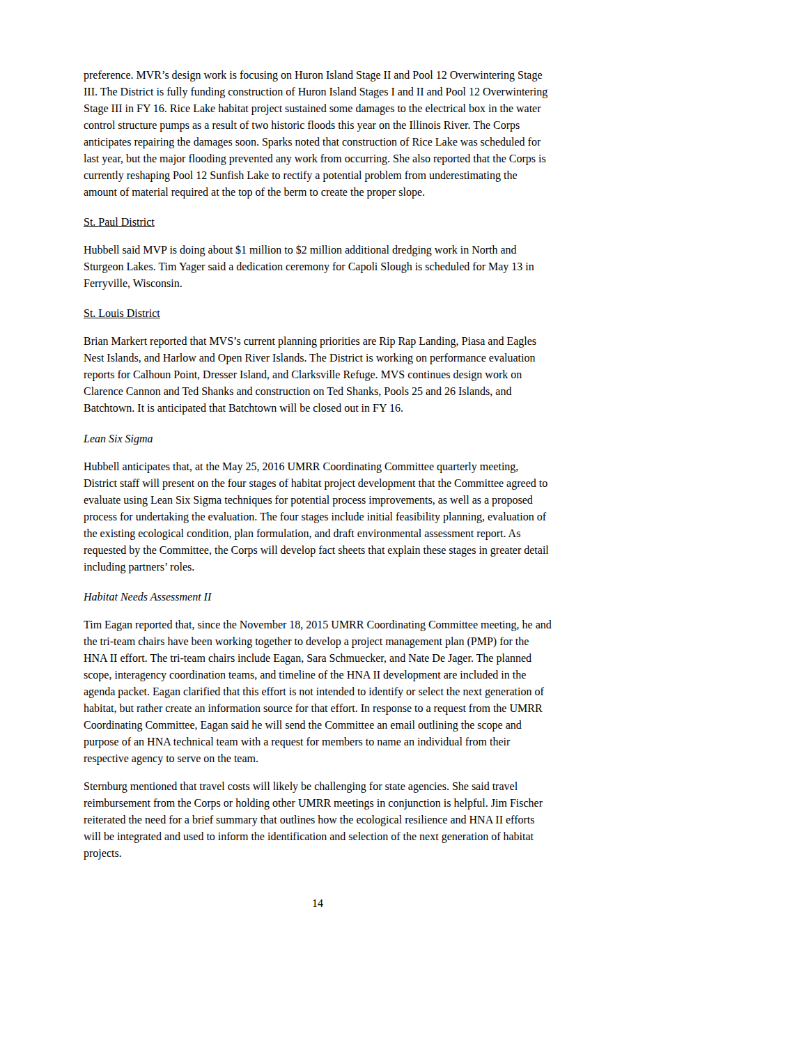preference. MVR’s design work is focusing on Huron Island Stage II and Pool 12 Overwintering Stage III. The District is fully funding construction of Huron Island Stages I and II and Pool 12 Overwintering Stage III in FY 16. Rice Lake habitat project sustained some damages to the electrical box in the water control structure pumps as a result of two historic floods this year on the Illinois River. The Corps anticipates repairing the damages soon. Sparks noted that construction of Rice Lake was scheduled for last year, but the major flooding prevented any work from occurring. She also reported that the Corps is currently reshaping Pool 12 Sunfish Lake to rectify a potential problem from underestimating the amount of material required at the top of the berm to create the proper slope.
St. Paul District
Hubbell said MVP is doing about $1 million to $2 million additional dredging work in North and Sturgeon Lakes. Tim Yager said a dedication ceremony for Capoli Slough is scheduled for May 13 in Ferryville, Wisconsin.
St. Louis District
Brian Markert reported that MVS’s current planning priorities are Rip Rap Landing, Piasa and Eagles Nest Islands, and Harlow and Open River Islands. The District is working on performance evaluation reports for Calhoun Point, Dresser Island, and Clarksville Refuge. MVS continues design work on Clarence Cannon and Ted Shanks and construction on Ted Shanks, Pools 25 and 26 Islands, and Batchtown. It is anticipated that Batchtown will be closed out in FY 16.
Lean Six Sigma
Hubbell anticipates that, at the May 25, 2016 UMRR Coordinating Committee quarterly meeting, District staff will present on the four stages of habitat project development that the Committee agreed to evaluate using Lean Six Sigma techniques for potential process improvements, as well as a proposed process for undertaking the evaluation. The four stages include initial feasibility planning, evaluation of the existing ecological condition, plan formulation, and draft environmental assessment report. As requested by the Committee, the Corps will develop fact sheets that explain these stages in greater detail including partners’ roles.
Habitat Needs Assessment II
Tim Eagan reported that, since the November 18, 2015 UMRR Coordinating Committee meeting, he and the tri-team chairs have been working together to develop a project management plan (PMP) for the HNA II effort. The tri-team chairs include Eagan, Sara Schmuecker, and Nate De Jager. The planned scope, interagency coordination teams, and timeline of the HNA II development are included in the agenda packet. Eagan clarified that this effort is not intended to identify or select the next generation of habitat, but rather create an information source for that effort. In response to a request from the UMRR Coordinating Committee, Eagan said he will send the Committee an email outlining the scope and purpose of an HNA technical team with a request for members to name an individual from their respective agency to serve on the team.
Sternburg mentioned that travel costs will likely be challenging for state agencies. She said travel reimbursement from the Corps or holding other UMRR meetings in conjunction is helpful. Jim Fischer reiterated the need for a brief summary that outlines how the ecological resilience and HNA II efforts will be integrated and used to inform the identification and selection of the next generation of habitat projects.
14